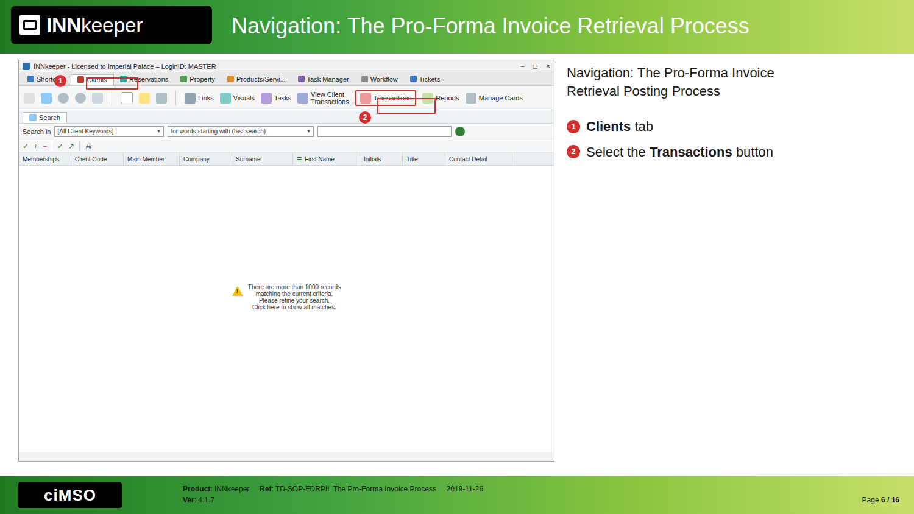INNkeeper
Navigation: The Pro-Forma Invoice Retrieval Process
INNkeeper - Licensed to Imperial Palace – LoginID: MASTER
−□×
Shortcuts
Clients
Reservations
Property
Products/Servi...
Task Manager
Workflow
Tickets
Links
Visuals
Tasks
View Client
Transactions
Transactions
Reports
Manage Cards
Search
Search in
[All Client Keywords]▼
for words starting with (fast search)▼
✓ + − ✓ ↗ 🖨
Memberships
Client Code
Main Member
Company
Surname
☰First Name
Initials
Title
Contact Detail
There are more than 1000 records
matching the current criteria.
Please refine your search.
Click here to show all matches.
1
2
Navigation: The Pro-Forma Invoice
Retrieval Posting Process
1 Clients tab
2 Select the Transactions button
ciMSO
Product: INNkeeper Ref: TD-SOP-FDRPIL The Pro-Forma Invoice Process 2019-11-26
Ver: 4.1.7
Page 6 / 16